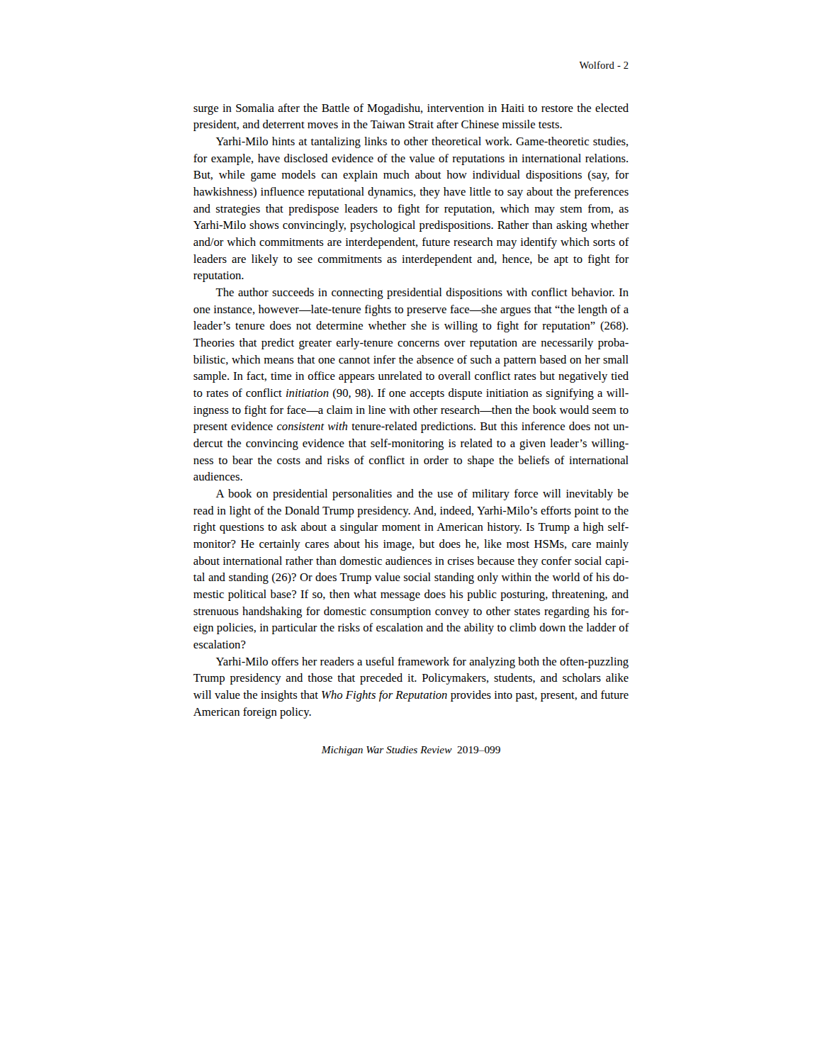Wolford - 2
surge in Somalia after the Battle of Mogadishu, intervention in Haiti to restore the elected president, and deterrent moves in the Taiwan Strait after Chinese missile tests.
Yarhi-Milo hints at tantalizing links to other theoretical work. Game-theoretic studies, for example, have disclosed evidence of the value of reputations in international relations. But, while game models can explain much about how individual dispositions (say, for hawkishness) influence reputational dynamics, they have little to say about the preferences and strategies that predispose leaders to fight for reputation, which may stem from, as Yarhi-Milo shows convincingly, psychological predispositions. Rather than asking whether and/or which commitments are interdependent, future research may identify which sorts of leaders are likely to see commitments as interdependent and, hence, be apt to fight for reputation.
The author succeeds in connecting presidential dispositions with conflict behavior. In one instance, however—late-tenure fights to preserve face—she argues that “the length of a leader’s tenure does not determine whether she is willing to fight for reputation” (268). Theories that predict greater early-tenure concerns over reputation are necessarily probabilistic, which means that one cannot infer the absence of such a pattern based on her small sample. In fact, time in office appears unrelated to overall conflict rates but negatively tied to rates of conflict initiation (90, 98). If one accepts dispute initiation as signifying a willingness to fight for face—a claim in line with other research—then the book would seem to present evidence consistent with tenure-related predictions. But this inference does not undercut the convincing evidence that self-monitoring is related to a given leader’s willingness to bear the costs and risks of conflict in order to shape the beliefs of international audiences.
A book on presidential personalities and the use of military force will inevitably be read in light of the Donald Trump presidency. And, indeed, Yarhi-Milo’s efforts point to the right questions to ask about a singular moment in American history. Is Trump a high self-monitor? He certainly cares about his image, but does he, like most HSMs, care mainly about international rather than domestic audiences in crises because they confer social capital and standing (26)? Or does Trump value social standing only within the world of his domestic political base? If so, then what message does his public posturing, threatening, and strenuous handshaking for domestic consumption convey to other states regarding his foreign policies, in particular the risks of escalation and the ability to climb down the ladder of escalation?
Yarhi-Milo offers her readers a useful framework for analyzing both the often-puzzling Trump presidency and those that preceded it. Policymakers, students, and scholars alike will value the insights that Who Fights for Reputation provides into past, present, and future American foreign policy.
Michigan War Studies Review 2019–099